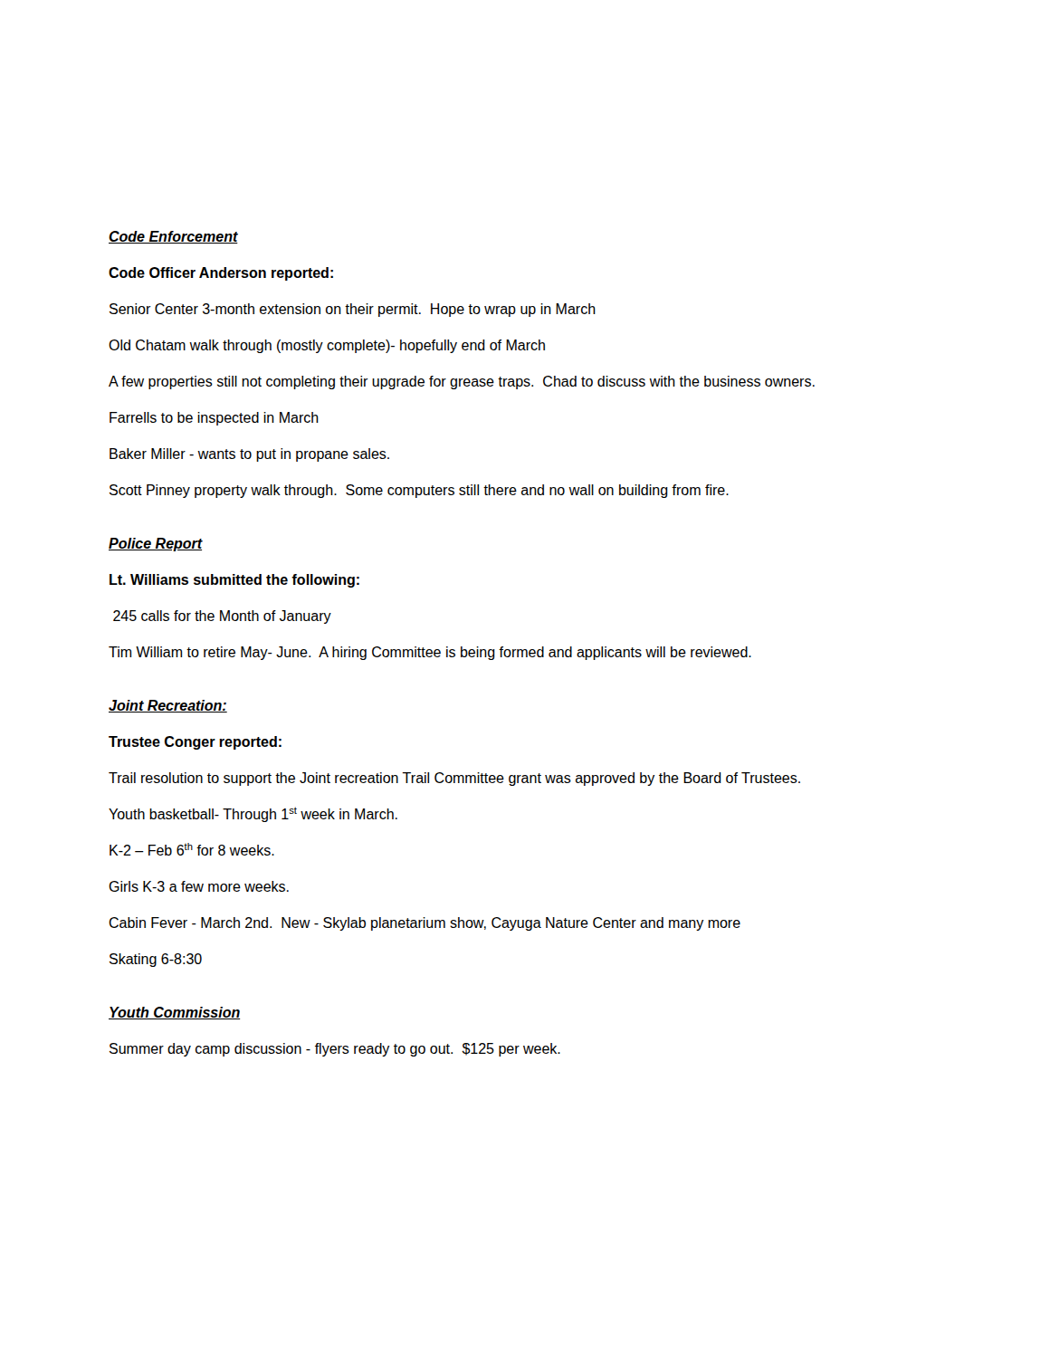Code Enforcement
Code Officer Anderson reported:
Senior Center 3-month extension on their permit. Hope to wrap up in March
Old Chatam walk through (mostly complete)- hopefully end of March
A few properties still not completing their upgrade for grease traps. Chad to discuss with the business owners.
Farrells to be inspected in March
Baker Miller - wants to put in propane sales.
Scott Pinney property walk through. Some computers still there and no wall on building from fire.
Police Report
Lt. Williams submitted the following:
245 calls for the Month of January
Tim William to retire May- June. A hiring Committee is being formed and applicants will be reviewed.
Joint Recreation:
Trustee Conger reported:
Trail resolution to support the Joint recreation Trail Committee grant was approved by the Board of Trustees.
Youth basketball- Through 1st week in March.
K-2 – Feb 6th for 8 weeks.
Girls K-3 a few more weeks.
Cabin Fever - March 2nd. New - Skylab planetarium show, Cayuga Nature Center and many more
Skating 6-8:30
Youth Commission
Summer day camp discussion - flyers ready to go out. $125 per week.